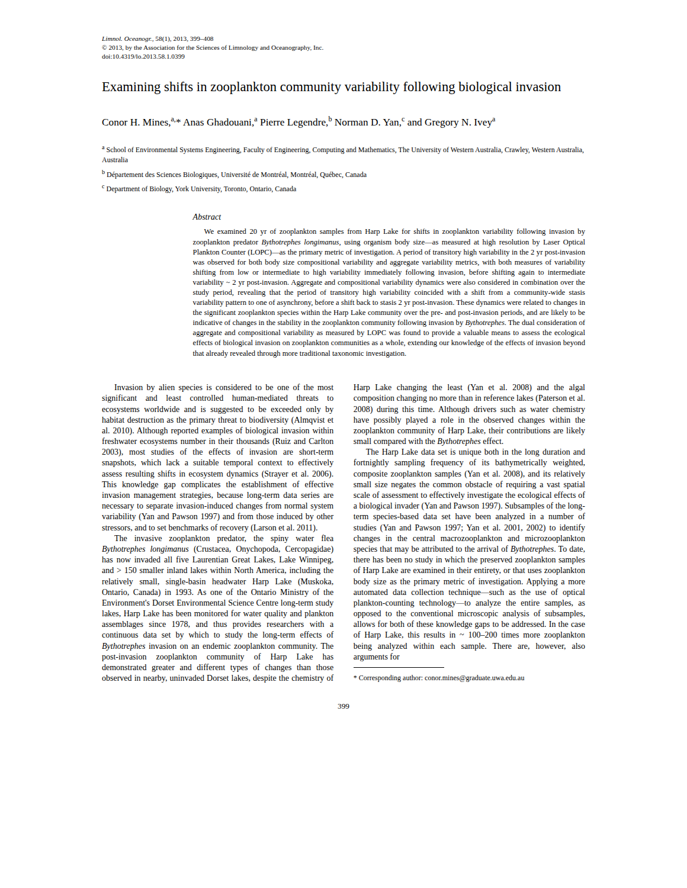Limnol. Oceanogr., 58(1), 2013, 399–408
© 2013, by the Association for the Sciences of Limnology and Oceanography, Inc.
doi:10.4319/lo.2013.58.1.0399
Examining shifts in zooplankton community variability following biological invasion
Conor H. Mines,a,* Anas Ghadouani,a Pierre Legendre,b Norman D. Yan,c and Gregory N. Iveya
a School of Environmental Systems Engineering, Faculty of Engineering, Computing and Mathematics, The University of Western Australia, Crawley, Western Australia, Australia
b Département des Sciences Biologiques, Université de Montréal, Montréal, Québec, Canada
c Department of Biology, York University, Toronto, Ontario, Canada
Abstract
We examined 20 yr of zooplankton samples from Harp Lake for shifts in zooplankton variability following invasion by zooplankton predator Bythotrephes longimanus, using organism body size—as measured at high resolution by Laser Optical Plankton Counter (LOPC)—as the primary metric of investigation. A period of transitory high variability in the 2 yr post-invasion was observed for both body size compositional variability and aggregate variability metrics, with both measures of variability shifting from low or intermediate to high variability immediately following invasion, before shifting again to intermediate variability ~ 2 yr post-invasion. Aggregate and compositional variability dynamics were also considered in combination over the study period, revealing that the period of transitory high variability coincided with a shift from a community-wide stasis variability pattern to one of asynchrony, before a shift back to stasis 2 yr post-invasion. These dynamics were related to changes in the significant zooplankton species within the Harp Lake community over the pre- and post-invasion periods, and are likely to be indicative of changes in the stability in the zooplankton community following invasion by Bythotrephes. The dual consideration of aggregate and compositional variability as measured by LOPC was found to provide a valuable means to assess the ecological effects of biological invasion on zooplankton communities as a whole, extending our knowledge of the effects of invasion beyond that already revealed through more traditional taxonomic investigation.
Invasion by alien species is considered to be one of the most significant and least controlled human-mediated threats to ecosystems worldwide and is suggested to be exceeded only by habitat destruction as the primary threat to biodiversity (Almqvist et al. 2010). Although reported examples of biological invasion within freshwater ecosystems number in their thousands (Ruiz and Carlton 2003), most studies of the effects of invasion are short-term snapshots, which lack a suitable temporal context to effectively assess resulting shifts in ecosystem dynamics (Strayer et al. 2006). This knowledge gap complicates the establishment of effective invasion management strategies, because long-term data series are necessary to separate invasion-induced changes from normal system variability (Yan and Pawson 1997) and from those induced by other stressors, and to set benchmarks of recovery (Larson et al. 2011).
The invasive zooplankton predator, the spiny water flea Bythotrephes longimanus (Crustacea, Onychopoda, Cercopagidae) has now invaded all five Laurentian Great Lakes, Lake Winnipeg, and > 150 smaller inland lakes within North America, including the relatively small, single-basin headwater Harp Lake (Muskoka, Ontario, Canada) in 1993. As one of the Ontario Ministry of the Environment's Dorset Environmental Science Centre long-term study lakes, Harp Lake has been monitored for water quality and plankton assemblages since 1978, and thus provides researchers with a continuous data set by which to study the long-term effects of Bythotrephes invasion on an endemic zooplankton community. The post-invasion zooplankton community of Harp Lake has demonstrated greater and different types of changes than those observed in nearby, uninvaded Dorset lakes, despite the chemistry of Harp Lake changing the least (Yan et al. 2008) and the algal composition changing no more than in reference lakes (Paterson et al. 2008) during this time. Although drivers such as water chemistry have possibly played a role in the observed changes within the zooplankton community of Harp Lake, their contributions are likely small compared with the Bythotrephes effect.
The Harp Lake data set is unique both in the long duration and fortnightly sampling frequency of its bathymetrically weighted, composite zooplankton samples (Yan et al. 2008), and its relatively small size negates the common obstacle of requiring a vast spatial scale of assessment to effectively investigate the ecological effects of a biological invader (Yan and Pawson 1997). Subsamples of the long-term species-based data set have been analyzed in a number of studies (Yan and Pawson 1997; Yan et al. 2001, 2002) to identify changes in the central macrozooplankton and microzooplankton species that may be attributed to the arrival of Bythotrephes. To date, there has been no study in which the preserved zooplankton samples of Harp Lake are examined in their entirety, or that uses zooplankton body size as the primary metric of investigation. Applying a more automated data collection technique—such as the use of optical plankton-counting technology—to analyze the entire samples, as opposed to the conventional microscopic analysis of subsamples, allows for both of these knowledge gaps to be addressed. In the case of Harp Lake, this results in ~ 100–200 times more zooplankton being analyzed within each sample. There are, however, also arguments for
* Corresponding author: conor.mines@graduate.uwa.edu.au
399